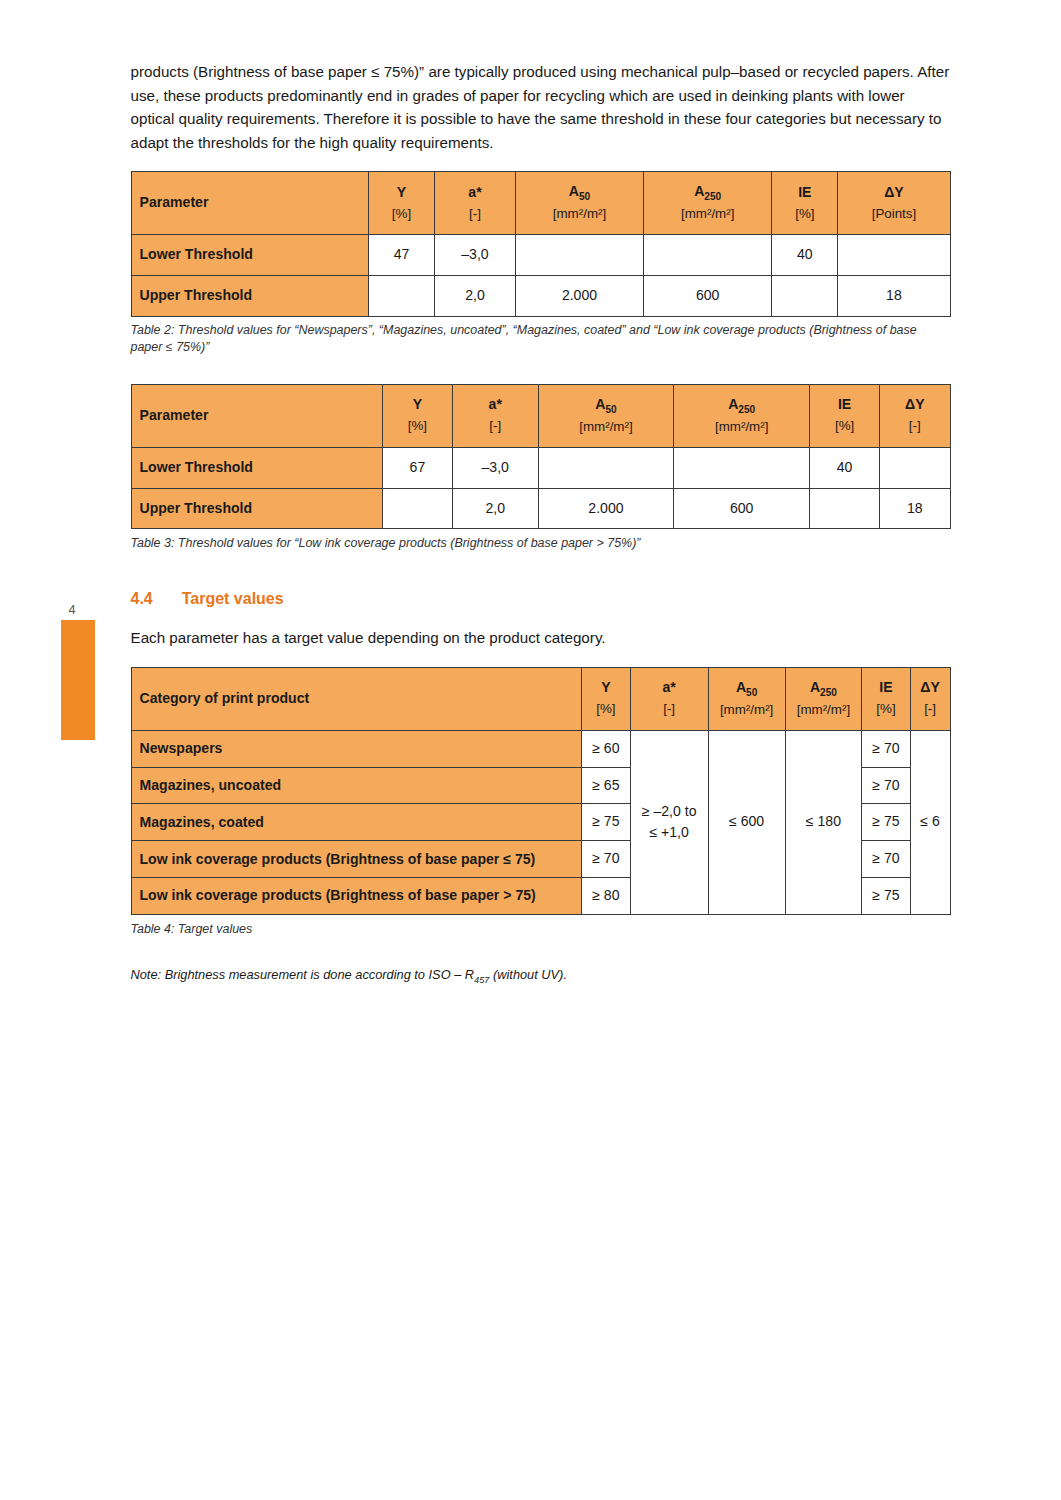4
products (Brightness of base paper ≤ 75%)” are typically produced using mechanical pulp–based or recycled papers. After use, these products predominantly end in grades of paper for recycling which are used in deinking plants with lower optical quality requirements. Therefore it is possible to have the same threshold in these four categories but necessary to adapt the thresholds for the high quality requirements.
| Parameter | Y [%] | a* [-] | A 50 [mm²/m²] | A 250 [mm²/m²] | IE [%] | ΔY [Points] |
| --- | --- | --- | --- | --- | --- | --- |
| Lower Threshold | 47 | –3,0 | | | 40 | |
| Upper Threshold | | 2,0 | 2.000 | 600 | | 18 |
Table 2: Threshold values for “Newspapers”, “Magazines, uncoated”, “Magazines, coated” and “Low ink coverage products (Brightness of base paper ≤ 75%)”
| Parameter | Y [%] | a* [-] | A 50 [mm²/m²] | A 250 [mm²/m²] | IE [%] | ΔY [-] |
| --- | --- | --- | --- | --- | --- | --- |
| Lower Threshold | 67 | –3,0 | | | 40 | |
| Upper Threshold | | 2,0 | 2.000 | 600 | | 18 |
Table 3: Threshold values for “Low ink coverage products (Brightness of base paper > 75%)”
4.4 Target values
Each parameter has a target value depending on the product category.
| Category of print product | Y [%] | a* [-] | A 50 [mm²/m²] | A 250 [mm²/m²] | IE [%] | ΔY [-] |
| --- | --- | --- | --- | --- | --- | --- |
| Newspapers | ≥ 60 | ≥ –2,0 to ≤ +1,0 | ≤ 600 | ≤ 180 | ≥ 70 | ≤ 6 |
| Magazines, uncoated | ≥ 65 | ≥ 70 |
| Magazines, coated | ≥ 75 | ≥ 75 |
| Low ink coverage products (Brightness of base paper ≤ 75) | ≥ 70 | ≥ 70 |
| Low ink coverage products (Brightness of base paper > 75) | ≥ 80 | ≥ 75 |
Table 4: Target values
Note: Brightness measurement is done according to ISO – R457 (without UV).